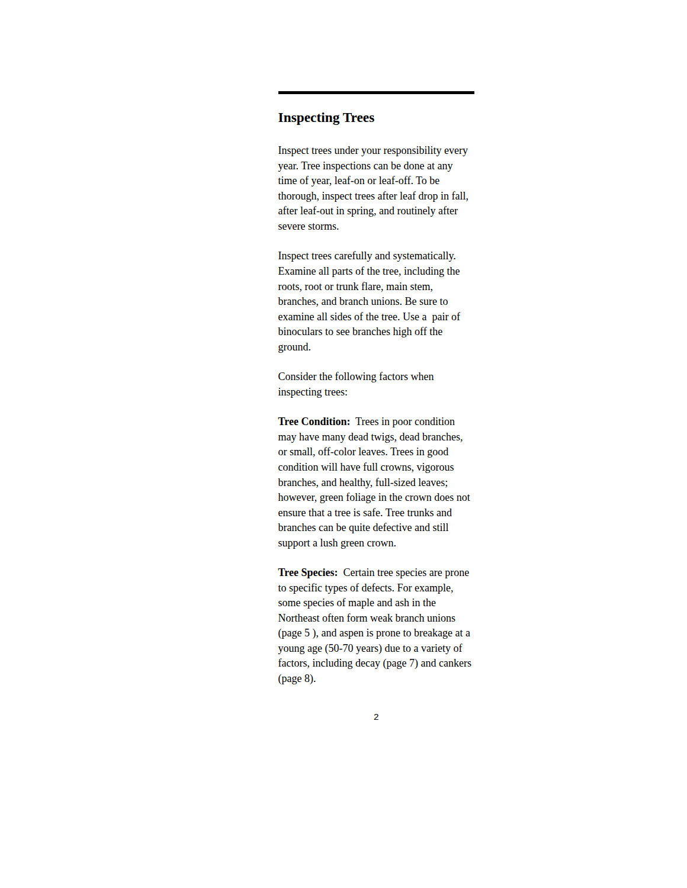Inspecting Trees
Inspect trees under your responsibility every year. Tree inspections can be done at any time of year, leaf-on or leaf-off. To be thorough, inspect trees after leaf drop in fall, after leaf-out in spring, and routinely after severe storms.
Inspect trees carefully and systematically. Examine all parts of the tree, including the roots, root or trunk flare, main stem, branches, and branch unions. Be sure to examine all sides of the tree. Use a pair of binoculars to see branches high off the ground.
Consider the following factors when inspecting trees:
Tree Condition: Trees in poor condition may have many dead twigs, dead branches, or small, off-color leaves. Trees in good condition will have full crowns, vigorous branches, and healthy, full-sized leaves; however, green foliage in the crown does not ensure that a tree is safe. Tree trunks and branches can be quite defective and still support a lush green crown.
Tree Species: Certain tree species are prone to specific types of defects. For example, some species of maple and ash in the Northeast often form weak branch unions (page 5 ), and aspen is prone to breakage at a young age (50-70 years) due to a variety of factors, including decay (page 7) and cankers (page 8).
2